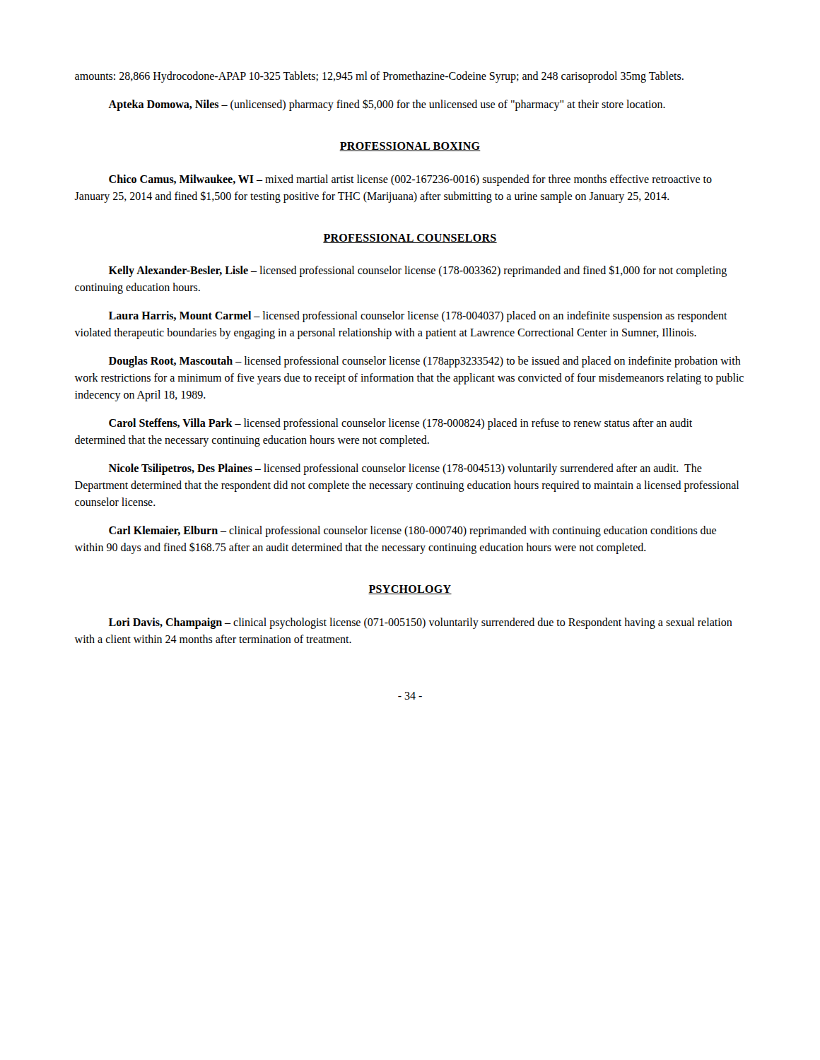amounts: 28,866 Hydrocodone-APAP 10-325 Tablets; 12,945 ml of Promethazine-Codeine Syrup; and 248 carisoprodol 35mg Tablets.
Apteka Domowa, Niles – (unlicensed) pharmacy fined $5,000 for the unlicensed use of "pharmacy" at their store location.
PROFESSIONAL BOXING
Chico Camus, Milwaukee, WI – mixed martial artist license (002-167236-0016) suspended for three months effective retroactive to January 25, 2014 and fined $1,500 for testing positive for THC (Marijuana) after submitting to a urine sample on January 25, 2014.
PROFESSIONAL COUNSELORS
Kelly Alexander-Besler, Lisle – licensed professional counselor license (178-003362) reprimanded and fined $1,000 for not completing continuing education hours.
Laura Harris, Mount Carmel – licensed professional counselor license (178-004037) placed on an indefinite suspension as respondent violated therapeutic boundaries by engaging in a personal relationship with a patient at Lawrence Correctional Center in Sumner, Illinois.
Douglas Root, Mascoutah – licensed professional counselor license (178app3233542) to be issued and placed on indefinite probation with work restrictions for a minimum of five years due to receipt of information that the applicant was convicted of four misdemeanors relating to public indecency on April 18, 1989.
Carol Steffens, Villa Park – licensed professional counselor license (178-000824) placed in refuse to renew status after an audit determined that the necessary continuing education hours were not completed.
Nicole Tsilipetros, Des Plaines – licensed professional counselor license (178-004513) voluntarily surrendered after an audit. The Department determined that the respondent did not complete the necessary continuing education hours required to maintain a licensed professional counselor license.
Carl Klemaier, Elburn – clinical professional counselor license (180-000740) reprimanded with continuing education conditions due within 90 days and fined $168.75 after an audit determined that the necessary continuing education hours were not completed.
PSYCHOLOGY
Lori Davis, Champaign – clinical psychologist license (071-005150) voluntarily surrendered due to Respondent having a sexual relation with a client within 24 months after termination of treatment.
- 34 -